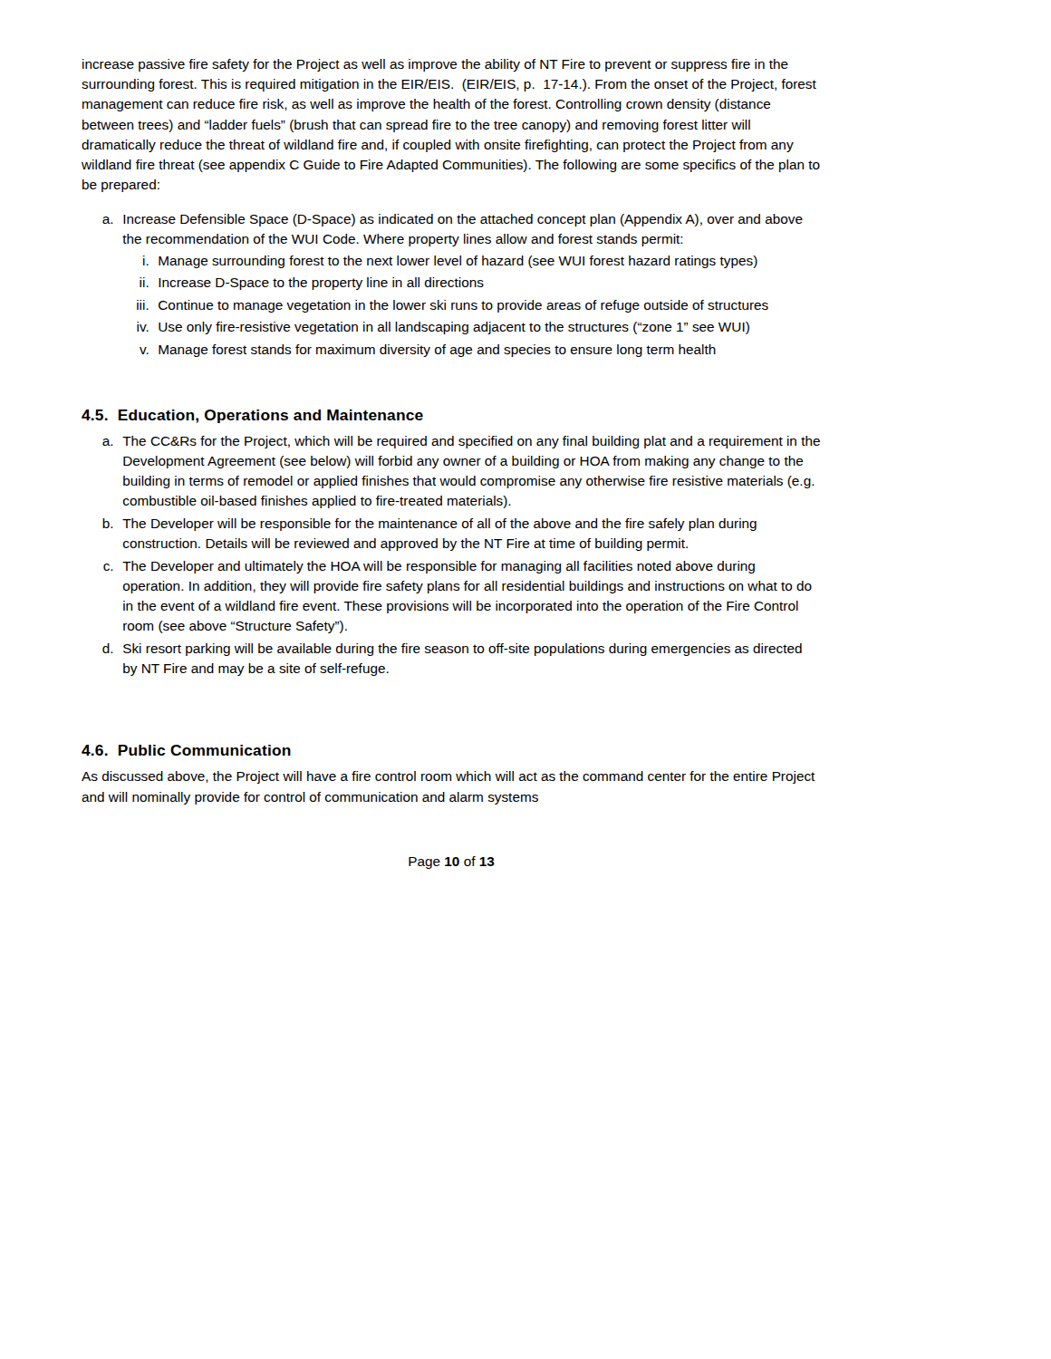increase passive fire safety for the Project as well as improve the ability of NT Fire to prevent or suppress fire in the surrounding forest. This is required mitigation in the EIR/EIS. (EIR/EIS, p. 17-14.). From the onset of the Project, forest management can reduce fire risk, as well as improve the health of the forest. Controlling crown density (distance between trees) and “ladder fuels” (brush that can spread fire to the tree canopy) and removing forest litter will dramatically reduce the threat of wildland fire and, if coupled with onsite firefighting, can protect the Project from any wildland fire threat (see appendix C Guide to Fire Adapted Communities). The following are some specifics of the plan to be prepared:
Increase Defensible Space (D-Space) as indicated on the attached concept plan (Appendix A), over and above the recommendation of the WUI Code. Where property lines allow and forest stands permit:
Manage surrounding forest to the next lower level of hazard (see WUI forest hazard ratings types)
Increase D-Space to the property line in all directions
Continue to manage vegetation in the lower ski runs to provide areas of refuge outside of structures
Use only fire-resistive vegetation in all landscaping adjacent to the structures (“zone 1” see WUI)
Manage forest stands for maximum diversity of age and species to ensure long term health
4.5. Education, Operations and Maintenance
The CC&Rs for the Project, which will be required and specified on any final building plat and a requirement in the Development Agreement (see below) will forbid any owner of a building or HOA from making any change to the building in terms of remodel or applied finishes that would compromise any otherwise fire resistive materials (e.g. combustible oil-based finishes applied to fire-treated materials).
The Developer will be responsible for the maintenance of all of the above and the fire safely plan during construction. Details will be reviewed and approved by the NT Fire at time of building permit.
The Developer and ultimately the HOA will be responsible for managing all facilities noted above during operation. In addition, they will provide fire safety plans for all residential buildings and instructions on what to do in the event of a wildland fire event. These provisions will be incorporated into the operation of the Fire Control room (see above “Structure Safety”).
Ski resort parking will be available during the fire season to off-site populations during emergencies as directed by NT Fire and may be a site of self-refuge.
4.6. Public Communication
As discussed above, the Project will have a fire control room which will act as the command center for the entire Project and will nominally provide for control of communication and alarm systems
Page 10 of 13